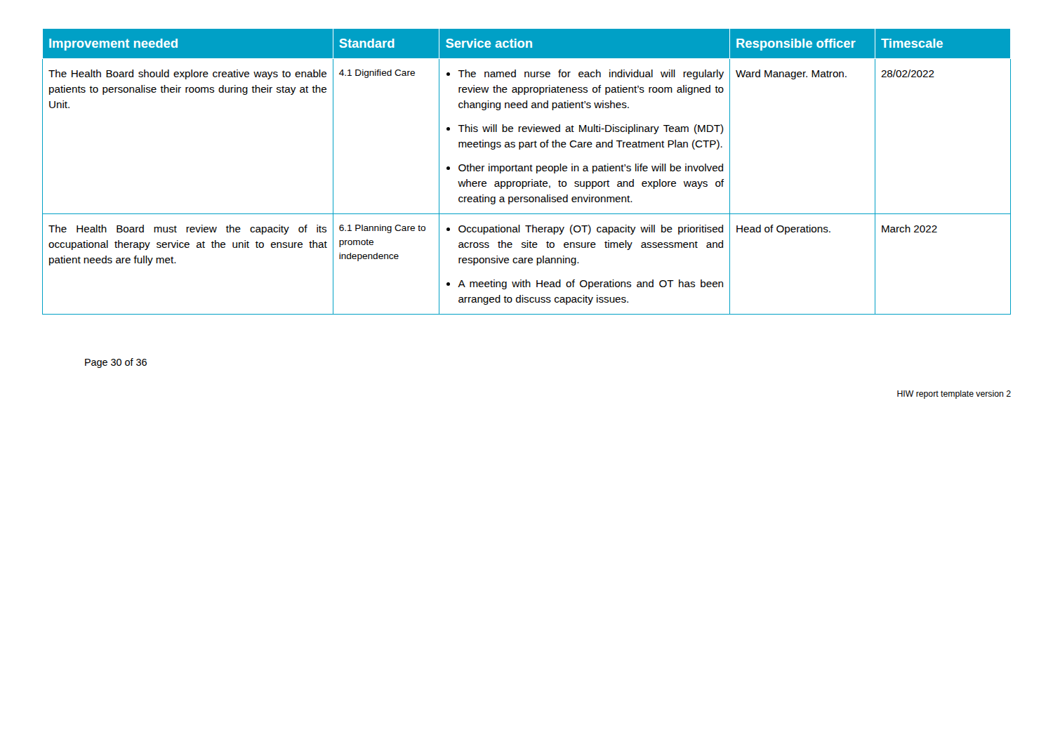| Improvement needed | Standard | Service action | Responsible officer | Timescale |
| --- | --- | --- | --- | --- |
| The Health Board should explore creative ways to enable patients to personalise their rooms during their stay at the Unit. | 4.1 Dignified Care | The named nurse for each individual will regularly review the appropriateness of patient’s room aligned to changing need and patient’s wishes. This will be reviewed at Multi-Disciplinary Team (MDT) meetings as part of the Care and Treatment Plan (CTP). Other important people in a patient’s life will be involved where appropriate, to support and explore ways of creating a personalised environment. | Ward Manager. Matron. | 28/02/2022 |
| The Health Board must review the capacity of its occupational therapy service at the unit to ensure that patient needs are fully met. | 6.1 Planning Care to promote independence | Occupational Therapy (OT) capacity will be prioritised across the site to ensure timely assessment and responsive care planning. A meeting with Head of Operations and OT has been arranged to discuss capacity issues. | Head of Operations. | March 2022 |
Page 30 of 36
HIW report template version 2